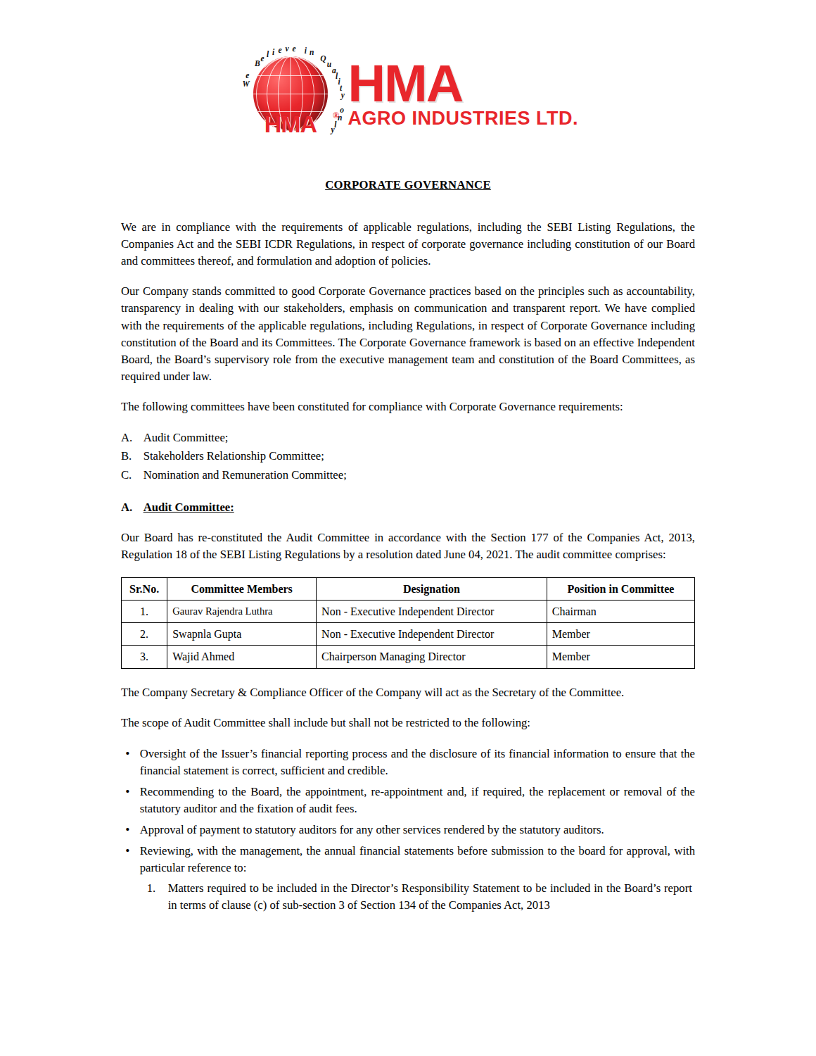W e B e l i e v e i n Q u a l i t y o n l y
HMA
®
HMA
AGRO INDUSTRIES LTD.
CORPORATE GOVERNANCE
We are in compliance with the requirements of applicable regulations, including the SEBI Listing Regulations, the Companies Act and the SEBI ICDR Regulations, in respect of corporate governance including constitution of our Board and committees thereof, and formulation and adoption of policies.
Our Company stands committed to good Corporate Governance practices based on the principles such as accountability, transparency in dealing with our stakeholders, emphasis on communication and transparent report. We have complied with the requirements of the applicable regulations, including Regulations, in respect of Corporate Governance including constitution of the Board and its Committees. The Corporate Governance framework is based on an effective Independent Board, the Board’s supervisory role from the executive management team and constitution of the Board Committees, as required under law.
The following committees have been constituted for compliance with Corporate Governance requirements:
A. Audit Committee;
B. Stakeholders Relationship Committee;
C. Nomination and Remuneration Committee;
A. Audit Committee:
Our Board has re-constituted the Audit Committee in accordance with the Section 177 of the Companies Act, 2013, Regulation 18 of the SEBI Listing Regulations by a resolution dated June 04, 2021. The audit committee comprises:
| Sr.No. | Committee Members | Designation | Position in Committee |
| --- | --- | --- | --- |
| 1. | Gaurav Rajendra Luthra | Non - Executive Independent Director | Chairman |
| 2. | Swapnla Gupta | Non - Executive Independent Director | Member |
| 3. | Wajid Ahmed | Chairperson Managing Director | Member |
The Company Secretary & Compliance Officer of the Company will act as the Secretary of the Committee.
The scope of Audit Committee shall include but shall not be restricted to the following:
Oversight of the Issuer’s financial reporting process and the disclosure of its financial information to ensure that the financial statement is correct, sufficient and credible.
Recommending to the Board, the appointment, re-appointment and, if required, the replacement or removal of the statutory auditor and the fixation of audit fees.
Approval of payment to statutory auditors for any other services rendered by the statutory auditors.
Reviewing, with the management, the annual financial statements before submission to the board for approval, with particular reference to:
1. Matters required to be included in the Director’s Responsibility Statement to be included in the Board’s report in terms of clause (c) of sub-section 3 of Section 134 of the Companies Act, 2013